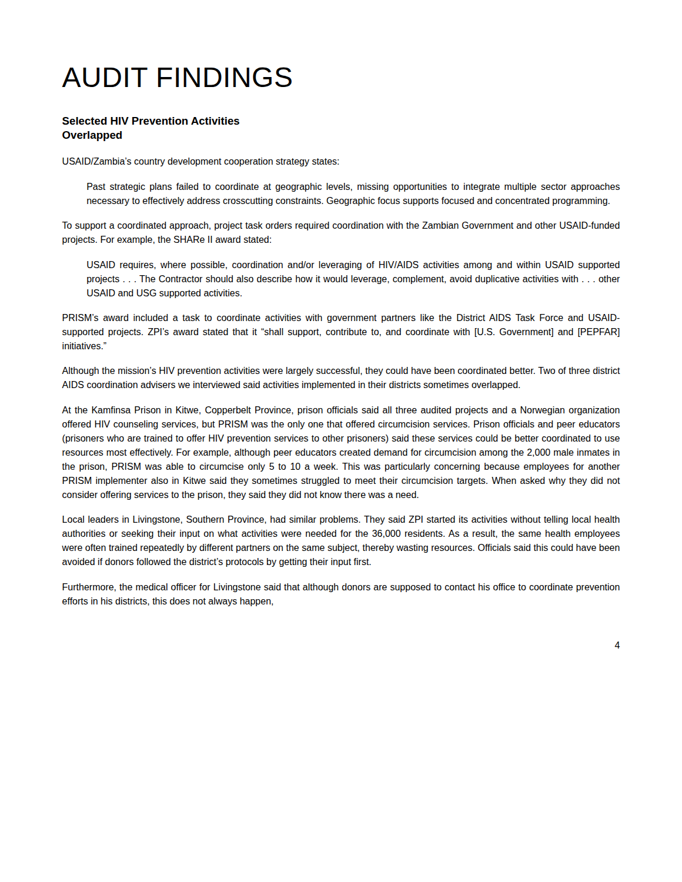AUDIT FINDINGS
Selected HIV Prevention Activities
Overlapped
USAID/Zambia’s country development cooperation strategy states:
Past strategic plans failed to coordinate at geographic levels, missing opportunities to integrate multiple sector approaches necessary to effectively address crosscutting constraints. Geographic focus supports focused and concentrated programming.
To support a coordinated approach, project task orders required coordination with the Zambian Government and other USAID-funded projects. For example, the SHARe II award stated:
USAID requires, where possible, coordination and/or leveraging of HIV/AIDS activities among and within USAID supported projects . . . The Contractor should also describe how it would leverage, complement, avoid duplicative activities with . . . other USAID and USG supported activities.
PRISM’s award included a task to coordinate activities with government partners like the District AIDS Task Force and USAID-supported projects. ZPI’s award stated that it “shall support, contribute to, and coordinate with [U.S. Government] and [PEPFAR] initiatives.”
Although the mission’s HIV prevention activities were largely successful, they could have been coordinated better. Two of three district AIDS coordination advisers we interviewed said activities implemented in their districts sometimes overlapped.
At the Kamfinsa Prison in Kitwe, Copperbelt Province, prison officials said all three audited projects and a Norwegian organization offered HIV counseling services, but PRISM was the only one that offered circumcision services. Prison officials and peer educators (prisoners who are trained to offer HIV prevention services to other prisoners) said these services could be better coordinated to use resources most effectively. For example, although peer educators created demand for circumcision among the 2,000 male inmates in the prison, PRISM was able to circumcise only 5 to 10 a week. This was particularly concerning because employees for another PRISM implementer also in Kitwe said they sometimes struggled to meet their circumcision targets. When asked why they did not consider offering services to the prison, they said they did not know there was a need.
Local leaders in Livingstone, Southern Province, had similar problems. They said ZPI started its activities without telling local health authorities or seeking their input on what activities were needed for the 36,000 residents. As a result, the same health employees were often trained repeatedly by different partners on the same subject, thereby wasting resources. Officials said this could have been avoided if donors followed the district’s protocols by getting their input first.
Furthermore, the medical officer for Livingstone said that although donors are supposed to contact his office to coordinate prevention efforts in his districts, this does not always happen,
4